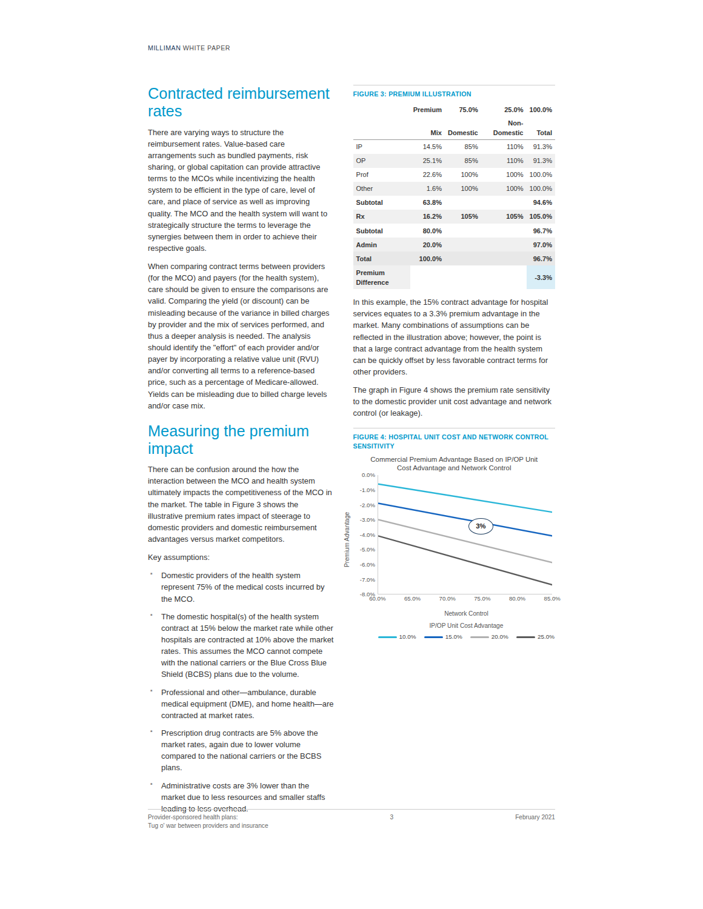MILLIMAN WHITE PAPER
Contracted reimbursement rates
There are varying ways to structure the reimbursement rates. Value-based care arrangements such as bundled payments, risk sharing, or global capitation can provide attractive terms to the MCOs while incentivizing the health system to be efficient in the type of care, level of care, and place of service as well as improving quality. The MCO and the health system will want to strategically structure the terms to leverage the synergies between them in order to achieve their respective goals.
When comparing contract terms between providers (for the MCO) and payers (for the health system), care should be given to ensure the comparisons are valid. Comparing the yield (or discount) can be misleading because of the variance in billed charges by provider and the mix of services performed, and thus a deeper analysis is needed. The analysis should identify the "effort" of each provider and/or payer by incorporating a relative value unit (RVU) and/or converting all terms to a reference-based price, such as a percentage of Medicare-allowed. Yields can be misleading due to billed charge levels and/or case mix.
Measuring the premium impact
There can be confusion around the how the interaction between the MCO and health system ultimately impacts the competitiveness of the MCO in the market. The table in Figure 3 shows the illustrative premium rates impact of steerage to domestic providers and domestic reimbursement advantages versus market competitors.
Key assumptions:
Domestic providers of the health system represent 75% of the medical costs incurred by the MCO.
The domestic hospital(s) of the health system contract at 15% below the market rate while other hospitals are contracted at 10% above the market rates. This assumes the MCO cannot compete with the national carriers or the Blue Cross Blue Shield (BCBS) plans due to the volume.
Professional and other—ambulance, durable medical equipment (DME), and home health—are contracted at market rates.
Prescription drug contracts are 5% above the market rates, again due to lower volume compared to the national carriers or the BCBS plans.
Administrative costs are 3% lower than the market due to less resources and smaller staffs leading to less overhead.
FIGURE 3: PREMIUM ILLUSTRATION
| | Premium | 75.0% | 25.0% | 100.0% |
| --- | --- | --- | --- | --- |
| | Mix | Domestic | Non-Domestic | Total |
| IP | 14.5% | 85% | 110% | 91.3% |
| OP | 25.1% | 85% | 110% | 91.3% |
| Prof | 22.6% | 100% | 100% | 100.0% |
| Other | 1.6% | 100% | 100% | 100.0% |
| Subtotal | 63.8% | | | 94.6% |
| Rx | 16.2% | 105% | 105% | 105.0% |
| Subtotal | 80.0% | | | 96.7% |
| Admin | 20.0% | | | 97.0% |
| Total | 100.0% | | | 96.7% |
| Premium Difference | | | | -3.3% |
In this example, the 15% contract advantage for hospital services equates to a 3.3% premium advantage in the market. Many combinations of assumptions can be reflected in the illustration above; however, the point is that a large contract advantage from the health system can be quickly offset by less favorable contract terms for other providers.
The graph in Figure 4 shows the premium rate sensitivity to the domestic provider unit cost advantage and network control (or leakage).
FIGURE 4: HOSPITAL UNIT COST AND NETWORK CONTROL SENSITIVITY
Commercial Premium Advantage Based on IP/OP Unit
Cost Advantage and Network Control
Premium Advantage
0.0%
-1.0%
-2.0%
-3.0%
-4.0%
-5.0%
-6.0%
-7.0%
-8.0%
3%
60.0%
65.0%
70.0%
75.0%
80.0%
85.0%
Network Control
IP/OP Unit Cost Advantage
10.0%
15.0%
20.0%
25.0%
Provider-sponsored health plans:
Tug o' war between providers and insurance
3
February 2021